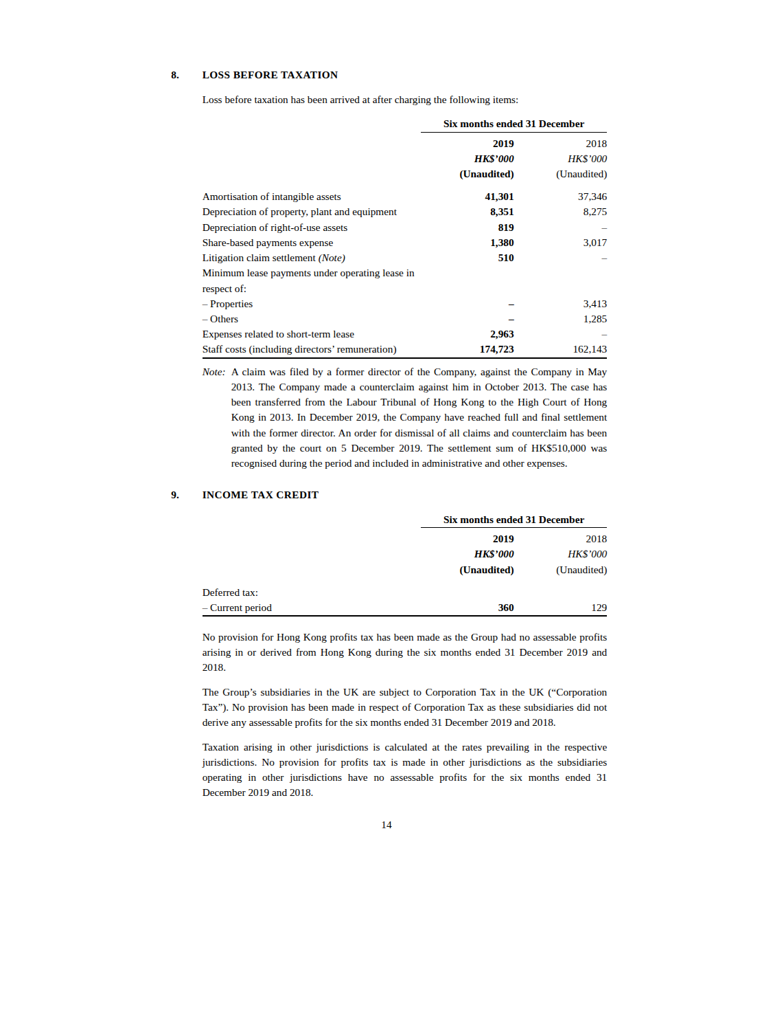8.
LOSS BEFORE TAXATION
Loss before taxation has been arrived at after charging the following items:
| | Six months ended 31 December |
| | 2019 | 2018 |
| | HK$’000 | HK$’000 |
| | (Unaudited) | (Unaudited) |
| Amortisation of intangible assets | 41,301 | 37,346 |
| Depreciation of property, plant and equipment | 8,351 | 8,275 |
| Depreciation of right-of-use assets | 819 | – |
| Share-based payments expense | 1,380 | 3,017 |
| Litigation claim settlement (Note) | 510 | – |
| Minimum lease payments under operating lease in respect of: | | |
| – Properties | – | 3,413 |
| – Others | – | 1,285 |
| Expenses related to short-term lease | 2,963 | – |
| Staff costs (including directors’ remuneration) | 174,723 | 162,143 |
Note:
A claim was filed by a former director of the Company, against the Company in May 2013. The Company made a counterclaim against him in October 2013. The case has been transferred from the Labour Tribunal of Hong Kong to the High Court of Hong Kong in 2013. In December 2019, the Company have reached full and final settlement with the former director. An order for dismissal of all claims and counterclaim has been granted by the court on 5 December 2019. The settlement sum of HK$510,000 was recognised during the period and included in administrative and other expenses.
9.
INCOME TAX CREDIT
| | Six months ended 31 December |
| | 2019 | 2018 |
| | HK$’000 | HK$’000 |
| | (Unaudited) | (Unaudited) |
| Deferred tax: | | |
| – Current period | 360 | 129 |
No provision for Hong Kong profits tax has been made as the Group had no assessable profits arising in or derived from Hong Kong during the six months ended 31 December 2019 and 2018.
The Group’s subsidiaries in the UK are subject to Corporation Tax in the UK (“Corporation Tax”). No provision has been made in respect of Corporation Tax as these subsidiaries did not derive any assessable profits for the six months ended 31 December 2019 and 2018.
Taxation arising in other jurisdictions is calculated at the rates prevailing in the respective jurisdictions. No provision for profits tax is made in other jurisdictions as the subsidiaries operating in other jurisdictions have no assessable profits for the six months ended 31 December 2019 and 2018.
14